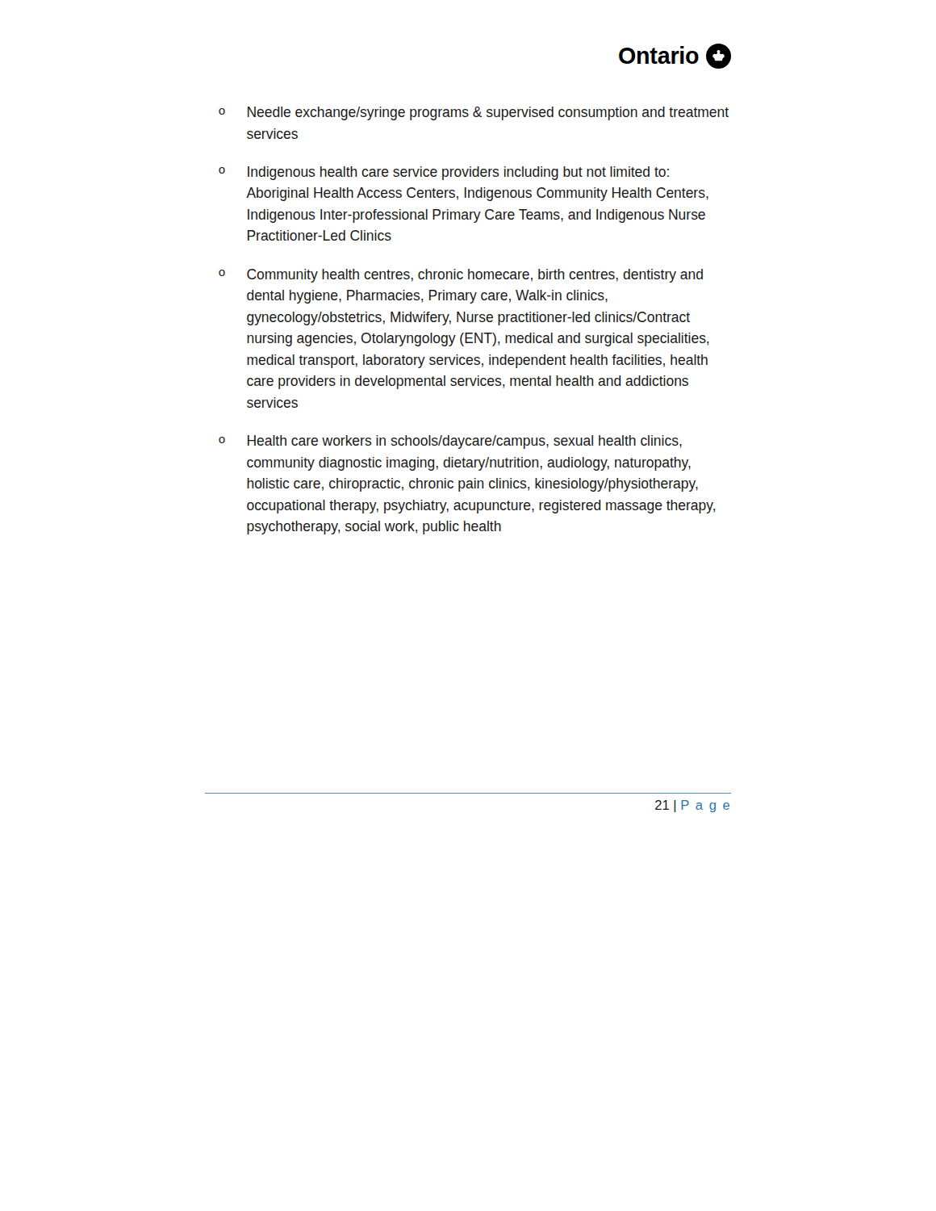Ontario
Needle exchange/syringe programs & supervised consumption and treatment services
Indigenous health care service providers including but not limited to: Aboriginal Health Access Centers, Indigenous Community Health Centers, Indigenous Inter-professional Primary Care Teams, and Indigenous Nurse Practitioner-Led Clinics
Community health centres, chronic homecare, birth centres, dentistry and dental hygiene, Pharmacies, Primary care, Walk-in clinics, gynecology/obstetrics, Midwifery, Nurse practitioner-led clinics/Contract nursing agencies, Otolaryngology (ENT), medical and surgical specialities, medical transport, laboratory services, independent health facilities, health care providers in developmental services, mental health and addictions services
Health care workers in schools/daycare/campus, sexual health clinics, community diagnostic imaging, dietary/nutrition, audiology, naturopathy, holistic care, chiropractic, chronic pain clinics, kinesiology/physiotherapy, occupational therapy, psychiatry, acupuncture, registered massage therapy, psychotherapy, social work, public health
21 | P a g e